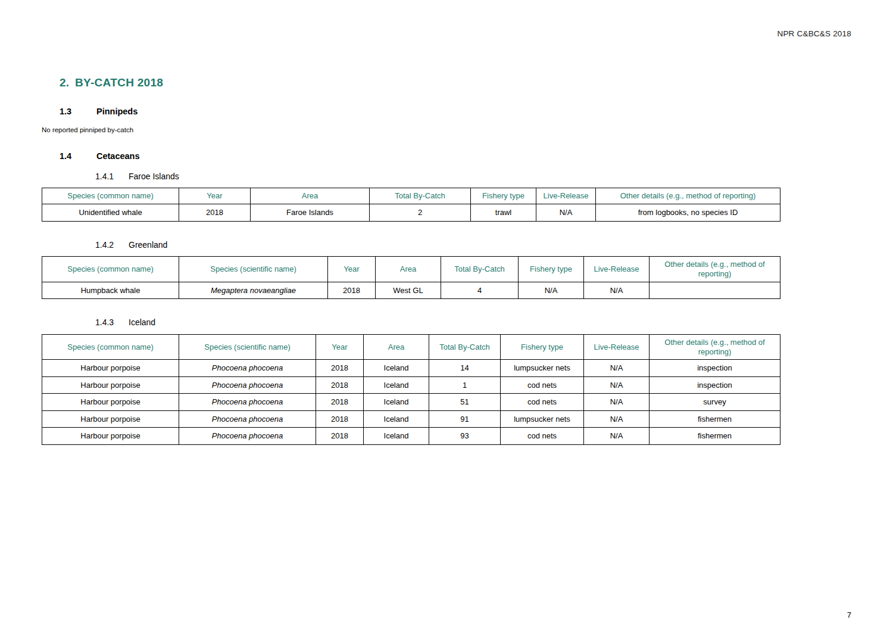NPR C&BC&S 2018
2. BY-CATCH 2018
1.3 Pinnipeds
No reported pinniped by-catch
1.4 Cetaceans
1.4.1 Faroe Islands
| Species (common name) | Year | Area | Total By-Catch | Fishery type | Live-Release | Other details (e.g., method of reporting) |
| --- | --- | --- | --- | --- | --- | --- |
| Unidentified whale | 2018 | Faroe Islands | 2 | trawl | N/A | from logbooks, no species ID |
1.4.2 Greenland
| Species (common name) | Species (scientific name) | Year | Area | Total By-Catch | Fishery type | Live-Release | Other details (e.g., method of reporting) |
| --- | --- | --- | --- | --- | --- | --- | --- |
| Humpback whale | Megaptera novaeangliae | 2018 | West GL | 4 | N/A | N/A | |
1.4.3 Iceland
| Species (common name) | Species (scientific name) | Year | Area | Total By-Catch | Fishery type | Live-Release | Other details (e.g., method of reporting) |
| --- | --- | --- | --- | --- | --- | --- | --- |
| Harbour porpoise | Phocoena phocoena | 2018 | Iceland | 14 | lumpsucker nets | N/A | inspection |
| Harbour porpoise | Phocoena phocoena | 2018 | Iceland | 1 | cod nets | N/A | inspection |
| Harbour porpoise | Phocoena phocoena | 2018 | Iceland | 51 | cod nets | N/A | survey |
| Harbour porpoise | Phocoena phocoena | 2018 | Iceland | 91 | lumpsucker nets | N/A | fishermen |
| Harbour porpoise | Phocoena phocoena | 2018 | Iceland | 93 | cod nets | N/A | fishermen |
7